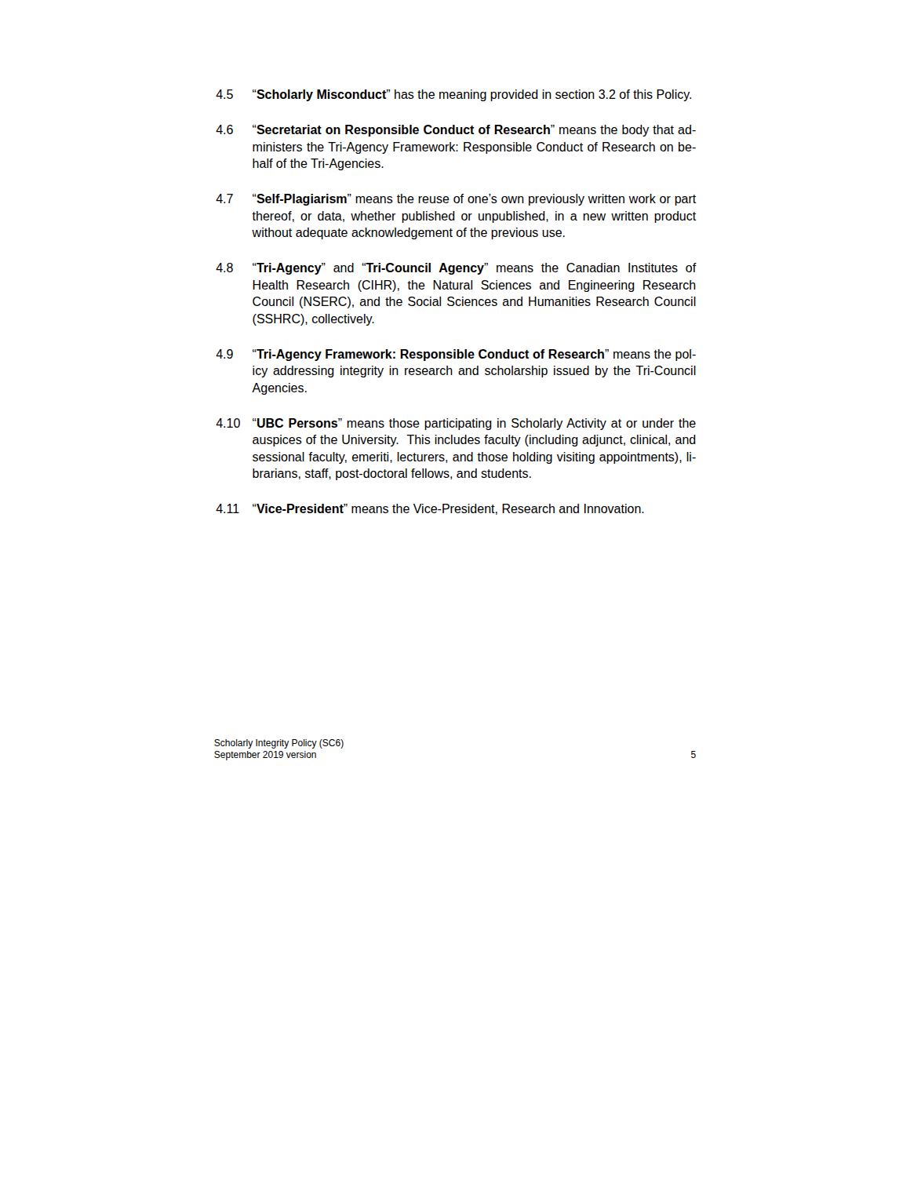4.5
“Scholarly Misconduct” has the meaning provided in section 3.2 of this Policy.
4.6
“Secretariat on Responsible Conduct of Research” means the body that administers the Tri-Agency Framework: Responsible Conduct of Research on behalf of the Tri-Agencies.
4.7
“Self-Plagiarism” means the reuse of one’s own previously written work or part thereof, or data, whether published or unpublished, in a new written product without adequate acknowledgement of the previous use.
4.8
“Tri-Agency” and “Tri-Council Agency” means the Canadian Institutes of Health Research (CIHR), the Natural Sciences and Engineering Research Council (NSERC), and the Social Sciences and Humanities Research Council (SSHRC), collectively.
4.9
“Tri-Agency Framework: Responsible Conduct of Research” means the policy addressing integrity in research and scholarship issued by the Tri-Council Agencies.
4.10
“UBC Persons” means those participating in Scholarly Activity at or under the auspices of the University. This includes faculty (including adjunct, clinical, and sessional faculty, emeriti, lecturers, and those holding visiting appointments), librarians, staff, post-doctoral fellows, and students.
4.11
“Vice-President” means the Vice-President, Research and Innovation.
Scholarly Integrity Policy (SC6) September 2019 version
5